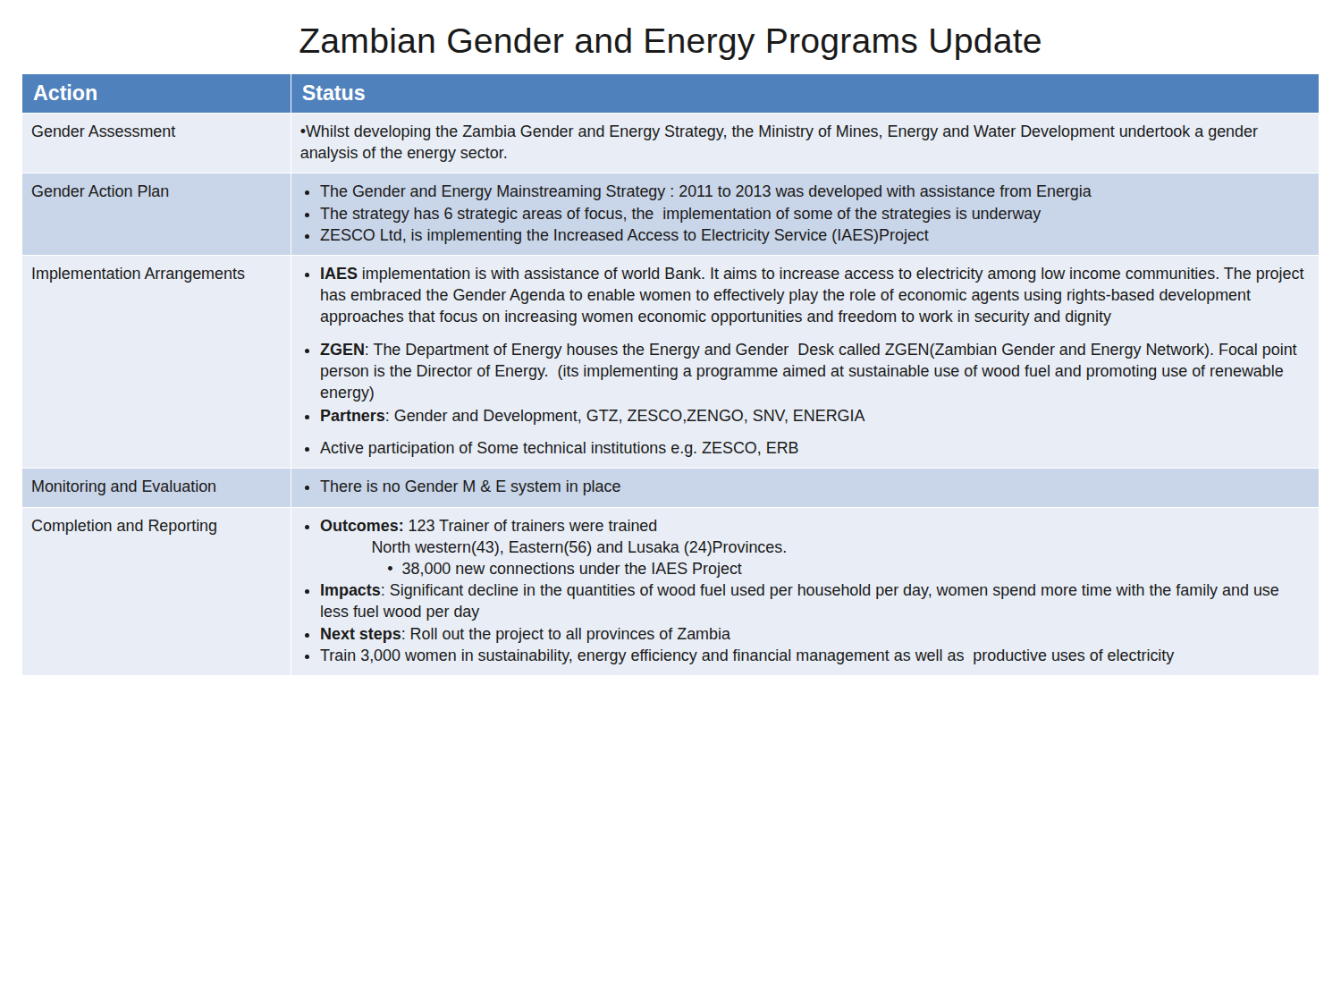Zambian Gender and Energy Programs Update
| Action | Status |
| --- | --- |
| Gender Assessment | •Whilst developing the Zambia Gender and Energy Strategy, the Ministry of Mines, Energy and Water Development undertook a gender analysis of the energy sector. |
| Gender Action Plan | The Gender and Energy Mainstreaming Strategy : 2011 to 2013 was developed with assistance from Energia The strategy has 6 strategic areas of focus, the implementation of some of the strategies is underway ZESCO Ltd, is implementing the Increased Access to Electricity Service (IAES)Project |
| Implementation Arrangements | IAES implementation is with assistance of world Bank. It aims to increase access to electricity among low income communities. The project has embraced the Gender Agenda to enable women to effectively play the role of economic agents using rights-based development approaches that focus on increasing women economic opportunities and freedom to work in security and dignity ZGEN : The Department of Energy houses the Energy and Gender Desk called ZGEN(Zambian Gender and Energy Network). Focal point person is the Director of Energy. (its implementing a programme aimed at sustainable use of wood fuel and promoting use of renewable energy) Partners : Gender and Development, GTZ, ZESCO,ZENGO, SNV, ENERGIA Active participation of Some technical institutions e.g. ZESCO, ERB |
| Monitoring and Evaluation | There is no Gender M & E system in place |
| Completion and Reporting | Outcomes: 123 Trainer of trainers were trained North western(43), Eastern(56) and Lusaka (24)Provinces. 38,000 new connections under the IAES Project Impacts : Significant decline in the quantities of wood fuel used per household per day, women spend more time with the family and use less fuel wood per day Next steps : Roll out the project to all provinces of Zambia Train 3,000 women in sustainability, energy efficiency and financial management as well as productive uses of electricity |